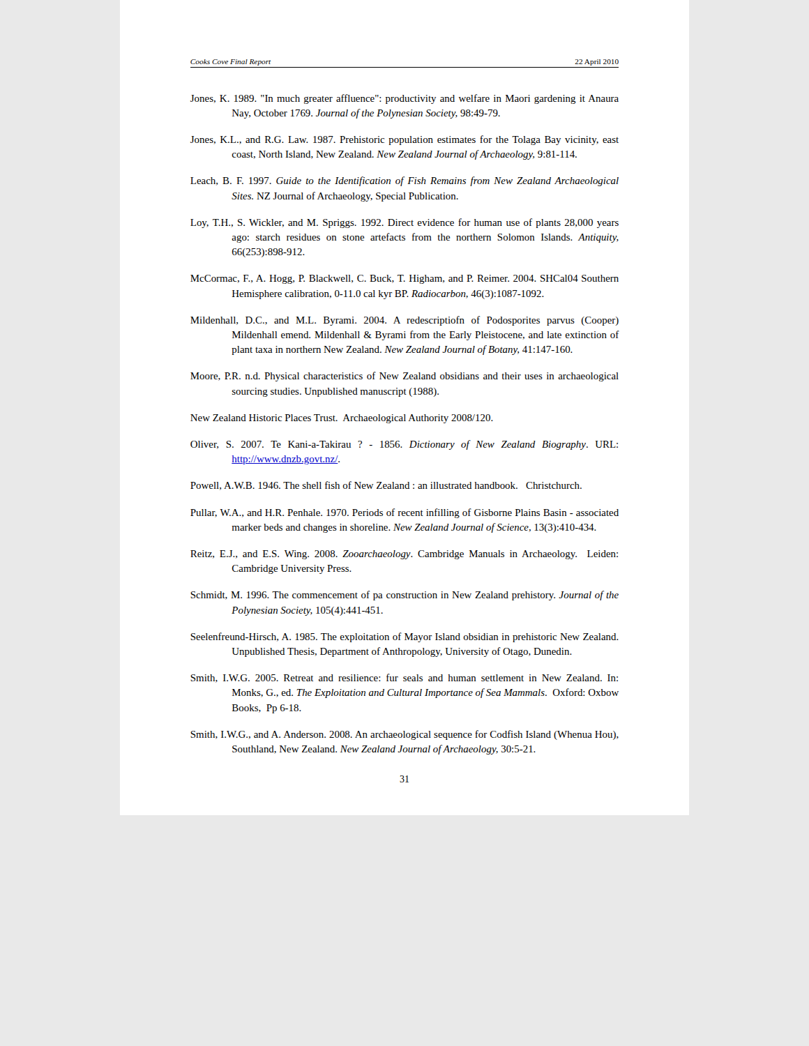Cooks Cove Final Report 22 April 2010
Jones, K. 1989. "In much greater affluence": productivity and welfare in Maori gardening it Anaura Nay, October 1769. Journal of the Polynesian Society, 98:49-79.
Jones, K.L., and R.G. Law. 1987. Prehistoric population estimates for the Tolaga Bay vicinity, east coast, North Island, New Zealand. New Zealand Journal of Archaeology, 9:81-114.
Leach, B. F. 1997. Guide to the Identification of Fish Remains from New Zealand Archaeological Sites. NZ Journal of Archaeology, Special Publication.
Loy, T.H., S. Wickler, and M. Spriggs. 1992. Direct evidence for human use of plants 28,000 years ago: starch residues on stone artefacts from the northern Solomon Islands. Antiquity, 66(253):898-912.
McCormac, F., A. Hogg, P. Blackwell, C. Buck, T. Higham, and P. Reimer. 2004. SHCal04 Southern Hemisphere calibration, 0-11.0 cal kyr BP. Radiocarbon, 46(3):1087-1092.
Mildenhall, D.C., and M.L. Byrami. 2004. A redescriptiofn of Podosporites parvus (Cooper) Mildenhall emend. Mildenhall & Byrami from the Early Pleistocene, and late extinction of plant taxa in northern New Zealand. New Zealand Journal of Botany, 41:147-160.
Moore, P.R. n.d. Physical characteristics of New Zealand obsidians and their uses in archaeological sourcing studies. Unpublished manuscript (1988).
New Zealand Historic Places Trust. Archaeological Authority 2008/120.
Oliver, S. 2007. Te Kani-a-Takirau ? - 1856. Dictionary of New Zealand Biography. URL: http://www.dnzb.govt.nz/.
Powell, A.W.B. 1946. The shell fish of New Zealand : an illustrated handbook. Christchurch.
Pullar, W.A., and H.R. Penhale. 1970. Periods of recent infilling of Gisborne Plains Basin - associated marker beds and changes in shoreline. New Zealand Journal of Science, 13(3):410-434.
Reitz, E.J., and E.S. Wing. 2008. Zooarchaeology. Cambridge Manuals in Archaeology. Leiden: Cambridge University Press.
Schmidt, M. 1996. The commencement of pa construction in New Zealand prehistory. Journal of the Polynesian Society, 105(4):441-451.
Seelenfreund-Hirsch, A. 1985. The exploitation of Mayor Island obsidian in prehistoric New Zealand. Unpublished Thesis, Department of Anthropology, University of Otago, Dunedin.
Smith, I.W.G. 2005. Retreat and resilience: fur seals and human settlement in New Zealand. In: Monks, G., ed. The Exploitation and Cultural Importance of Sea Mammals. Oxford: Oxbow Books, Pp 6-18.
Smith, I.W.G., and A. Anderson. 2008. An archaeological sequence for Codfish Island (Whenua Hou), Southland, New Zealand. New Zealand Journal of Archaeology, 30:5-21.
31